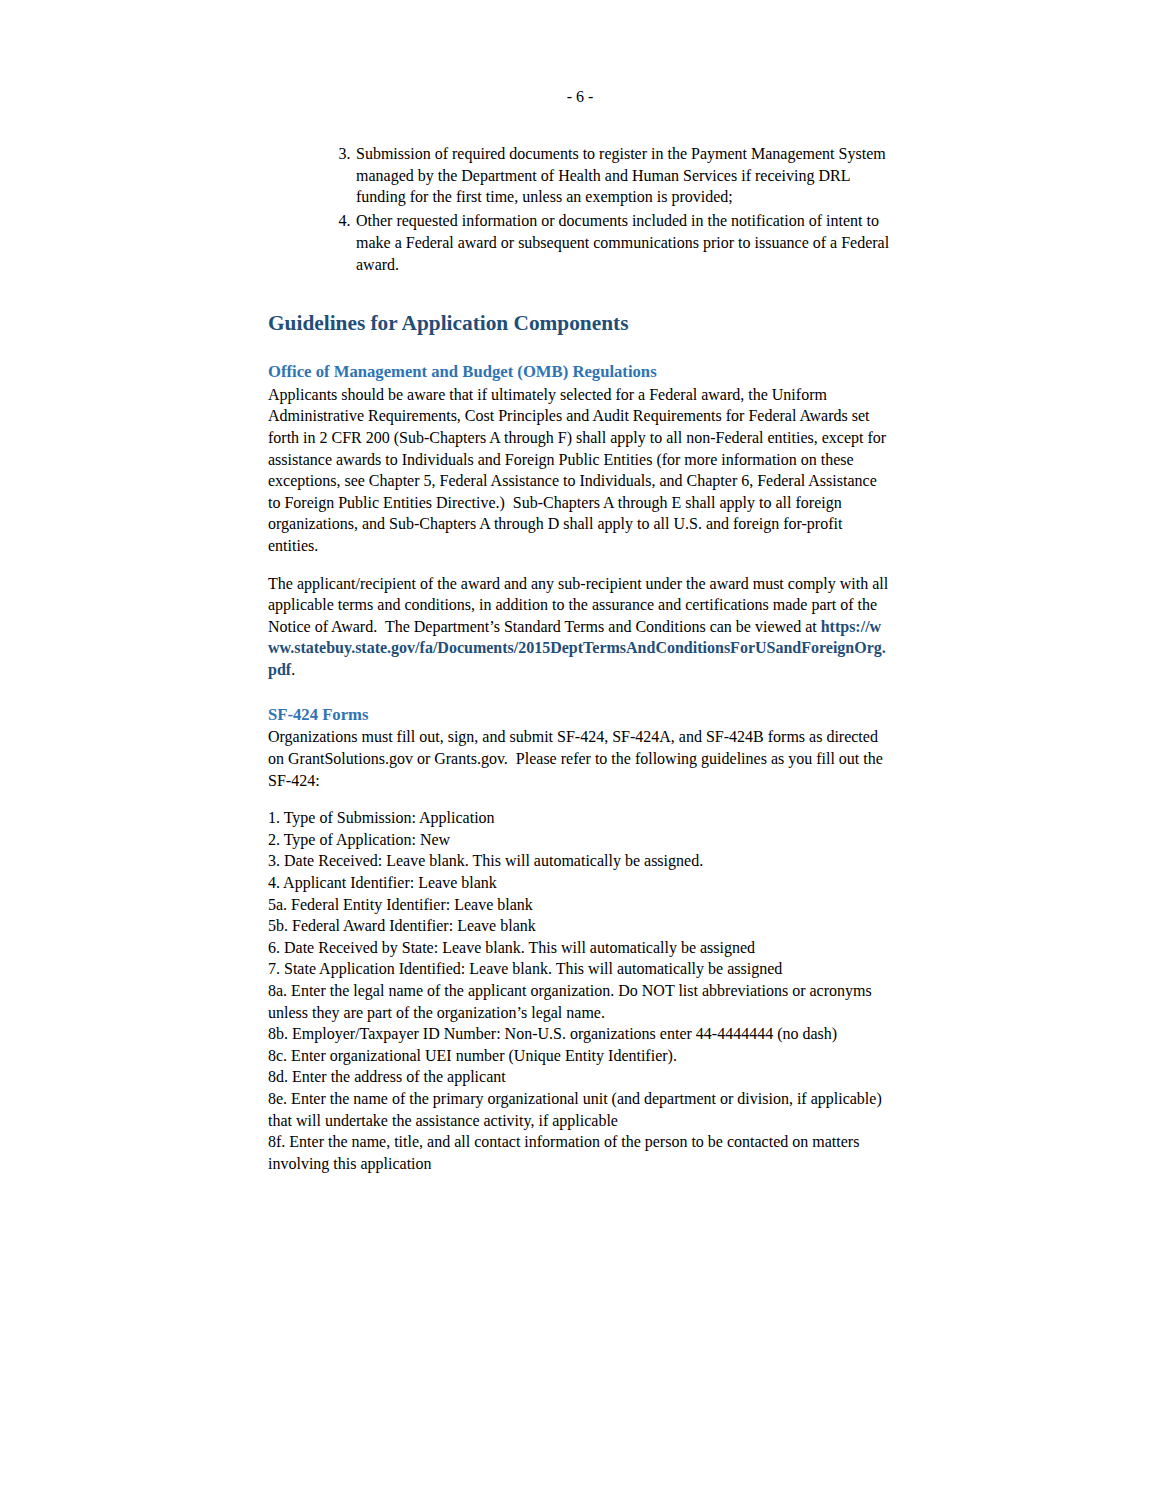- 6 -
Submission of required documents to register in the Payment Management System managed by the Department of Health and Human Services if receiving DRL funding for the first time, unless an exemption is provided;
Other requested information or documents included in the notification of intent to make a Federal award or subsequent communications prior to issuance of a Federal award.
Guidelines for Application Components
Office of Management and Budget (OMB) Regulations
Applicants should be aware that if ultimately selected for a Federal award, the Uniform Administrative Requirements, Cost Principles and Audit Requirements for Federal Awards set forth in 2 CFR 200 (Sub-Chapters A through F) shall apply to all non-Federal entities, except for assistance awards to Individuals and Foreign Public Entities (for more information on these exceptions, see Chapter 5, Federal Assistance to Individuals, and Chapter 6, Federal Assistance to Foreign Public Entities Directive.) Sub-Chapters A through E shall apply to all foreign organizations, and Sub-Chapters A through D shall apply to all U.S. and foreign for-profit entities.
The applicant/recipient of the award and any sub-recipient under the award must comply with all applicable terms and conditions, in addition to the assurance and certifications made part of the Notice of Award. The Department’s Standard Terms and Conditions can be viewed at https://www.statebuy.state.gov/fa/Documents/2015DeptTermsAndConditionsForUSandForeignOrg.pdf.
SF-424 Forms
Organizations must fill out, sign, and submit SF-424, SF-424A, and SF-424B forms as directed on GrantSolutions.gov or Grants.gov. Please refer to the following guidelines as you fill out the SF-424:
1. Type of Submission: Application
2. Type of Application: New
3. Date Received: Leave blank. This will automatically be assigned.
4. Applicant Identifier: Leave blank
5a. Federal Entity Identifier: Leave blank
5b. Federal Award Identifier: Leave blank
6. Date Received by State: Leave blank. This will automatically be assigned
7. State Application Identified: Leave blank. This will automatically be assigned
8a. Enter the legal name of the applicant organization. Do NOT list abbreviations or acronyms unless they are part of the organization’s legal name.
8b. Employer/Taxpayer ID Number: Non-U.S. organizations enter 44-4444444 (no dash)
8c. Enter organizational UEI number (Unique Entity Identifier).
8d. Enter the address of the applicant
8e. Enter the name of the primary organizational unit (and department or division, if applicable) that will undertake the assistance activity, if applicable
8f. Enter the name, title, and all contact information of the person to be contacted on matters involving this application